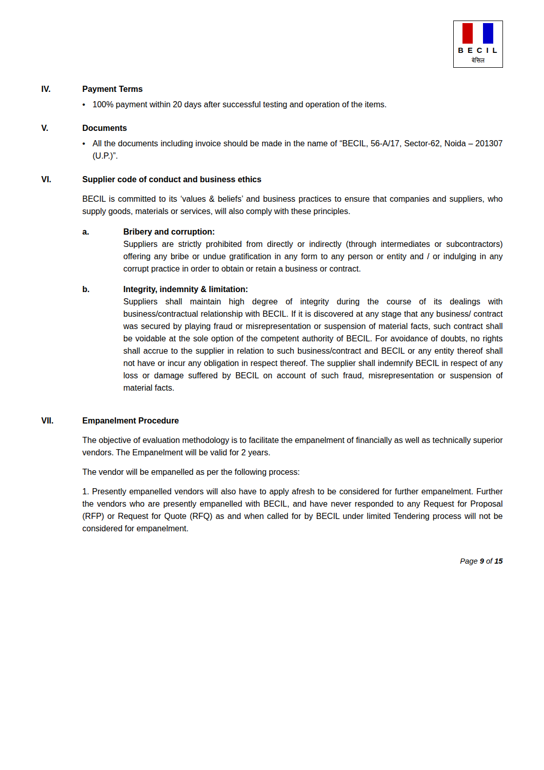B E C I L
बेसिल
IV. Payment Terms
100% payment within 20 days after successful testing and operation of the items.
V. Documents
All the documents including invoice should be made in the name of “BECIL, 56-A/17, Sector-62, Noida – 201307 (U.P.)”.
VI. Supplier code of conduct and business ethics
BECIL is committed to its ‘values & beliefs’ and business practices to ensure that companies and suppliers, who supply goods, materials or services, will also comply with these principles.
a. Bribery and corruption:
Suppliers are strictly prohibited from directly or indirectly (through intermediates or subcontractors) offering any bribe or undue gratification in any form to any person or entity and / or indulging in any corrupt practice in order to obtain or retain a business or contract.
b. Integrity, indemnity & limitation:
Suppliers shall maintain high degree of integrity during the course of its dealings with business/contractual relationship with BECIL. If it is discovered at any stage that any business/ contract was secured by playing fraud or misrepresentation or suspension of material facts, such contract shall be voidable at the sole option of the competent authority of BECIL. For avoidance of doubts, no rights shall accrue to the supplier in relation to such business/contract and BECIL or any entity thereof shall not have or incur any obligation in respect thereof. The supplier shall indemnify BECIL in respect of any loss or damage suffered by BECIL on account of such fraud, misrepresentation or suspension of material facts.
VII. Empanelment Procedure
The objective of evaluation methodology is to facilitate the empanelment of financially as well as technically superior vendors. The Empanelment will be valid for 2 years.
The vendor will be empanelled as per the following process:
1. Presently empanelled vendors will also have to apply afresh to be considered for further empanelment. Further the vendors who are presently empanelled with BECIL, and have never responded to any Request for Proposal (RFP) or Request for Quote (RFQ) as and when called for by BECIL under limited Tendering process will not be considered for empanelment.
Page 9 of 15